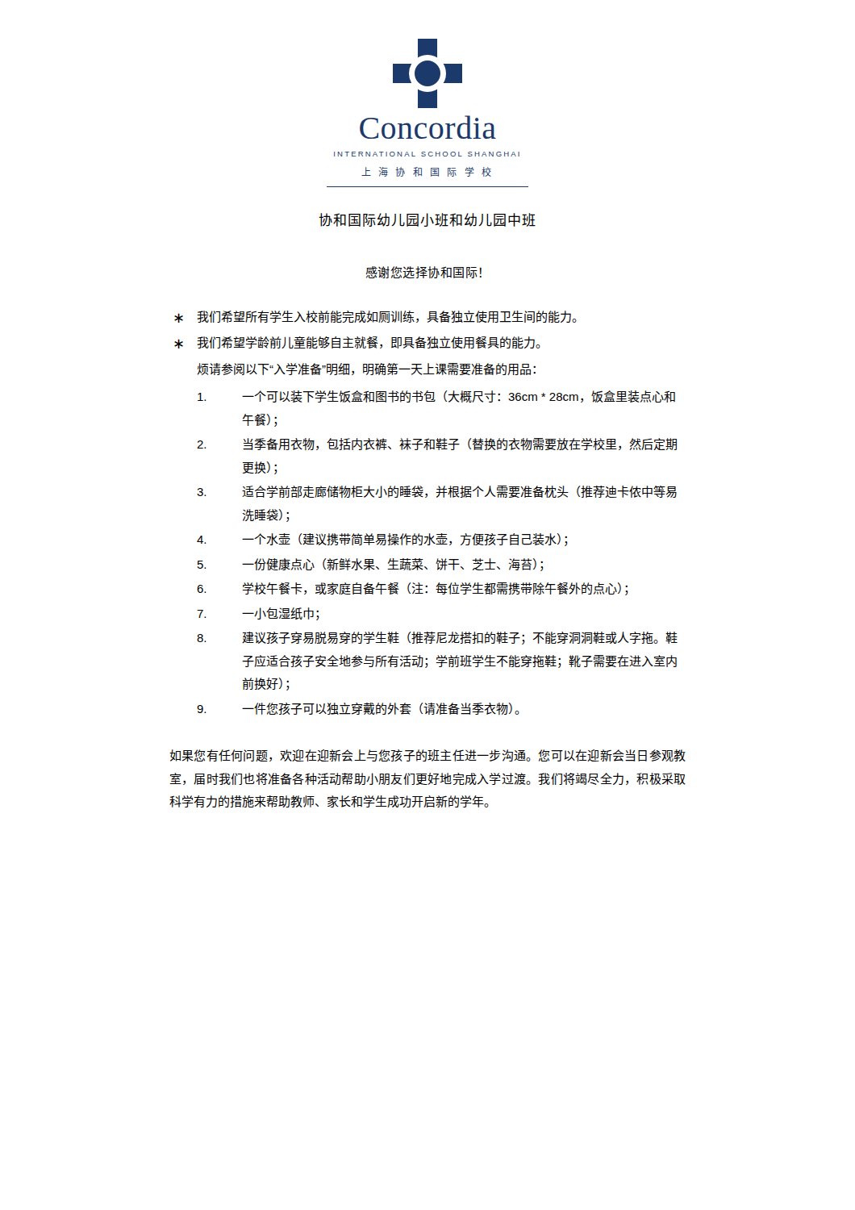Concordia
INTERNATIONAL SCHOOL SHANGHAI
上 海 协 和 国 际 学 校
协和国际幼儿园小班和幼儿园中班
感谢您选择协和国际！
我们希望所有学生入校前能完成如厕训练，具备独立使用卫生间的能力。
我们希望学龄前儿童能够自主就餐，即具备独立使用餐具的能力。
烦请参阅以下“入学准备”明细，明确第一天上课需要准备的用品：
一个可以装下学生饭盒和图书的书包（大概尺寸：36cm * 28cm，饭盒里装点心和午餐）；
当季备用衣物，包括内衣裤、袜子和鞋子（替换的衣物需要放在学校里，然后定期更换）；
适合学前部走廊储物柜大小的睡袋，并根据个人需要准备枕头（推荐迪卡侬中等易洗睡袋）；
一个水壶（建议携带简单易操作的水壶，方便孩子自己装水）；
一份健康点心（新鲜水果、生蔬菜、饼干、芝士、海苔）；
学校午餐卡，或家庭自备午餐（注：每位学生都需携带除午餐外的点心）；
一小包湿纸巾；
建议孩子穿易脱易穿的学生鞋（推荐尼龙搭扣的鞋子；不能穿洞洞鞋或人字拖。鞋子应适合孩子安全地参与所有活动；学前班学生不能穿拖鞋；靴子需要在进入室内前换好）；
一件您孩子可以独立穿戴的外套（请准备当季衣物）。
如果您有任何问题，欢迎在迎新会上与您孩子的班主任进一步沟通。您可以在迎新会当日参观教室，届时我们也将准备各种活动帮助小朋友们更好地完成入学过渡。我们将竭尽全力，积极采取科学有力的措施来帮助教师、家长和学生成功开启新的学年。